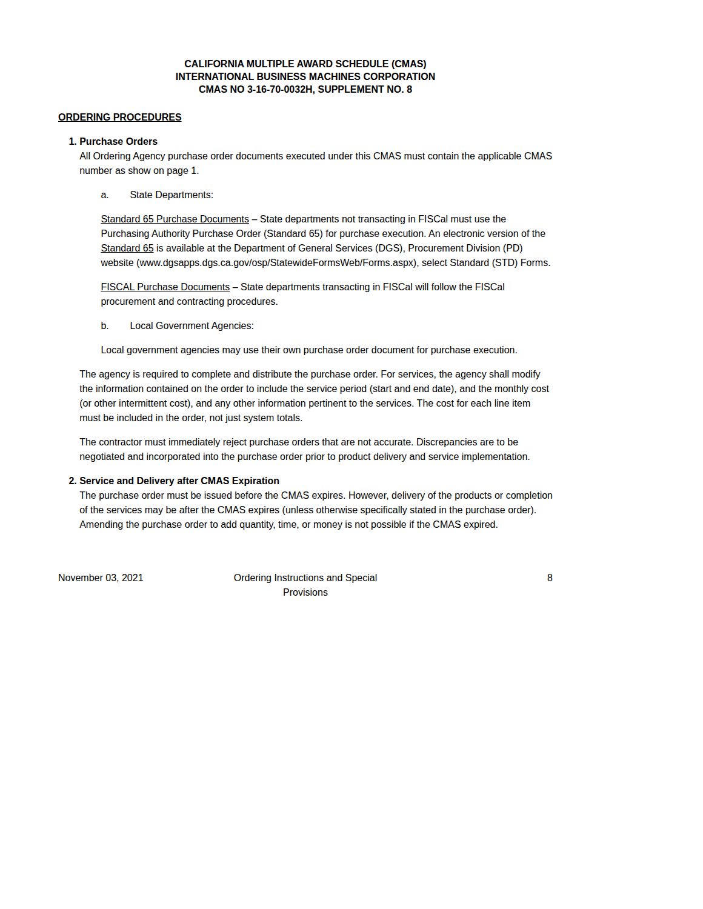CALIFORNIA MULTIPLE AWARD SCHEDULE (CMAS)
INTERNATIONAL BUSINESS MACHINES CORPORATION
CMAS NO 3-16-70-0032H, SUPPLEMENT NO. 8
ORDERING PROCEDURES
Purchase Orders
All Ordering Agency purchase order documents executed under this CMAS must contain the applicable CMAS number as show on page 1.
a. State Departments:
Standard 65 Purchase Documents – State departments not transacting in FISCal must use the Purchasing Authority Purchase Order (Standard 65) for purchase execution. An electronic version of the Standard 65 is available at the Department of General Services (DGS), Procurement Division (PD) website (www.dgsapps.dgs.ca.gov/osp/StatewideFormsWeb/Forms.aspx), select Standard (STD) Forms.
FISCAL Purchase Documents – State departments transacting in FISCal will follow the FISCal procurement and contracting procedures.
b. Local Government Agencies:
Local government agencies may use their own purchase order document for purchase execution.
The agency is required to complete and distribute the purchase order. For services, the agency shall modify the information contained on the order to include the service period (start and end date), and the monthly cost (or other intermittent cost), and any other information pertinent to the services. The cost for each line item must be included in the order, not just system totals.
The contractor must immediately reject purchase orders that are not accurate. Discrepancies are to be negotiated and incorporated into the purchase order prior to product delivery and service implementation.
Service and Delivery after CMAS Expiration
The purchase order must be issued before the CMAS expires. However, delivery of the products or completion of the services may be after the CMAS expires (unless otherwise specifically stated in the purchase order). Amending the purchase order to add quantity, time, or money is not possible if the CMAS expired.
November 03, 2021
Ordering Instructions and Special Provisions
8